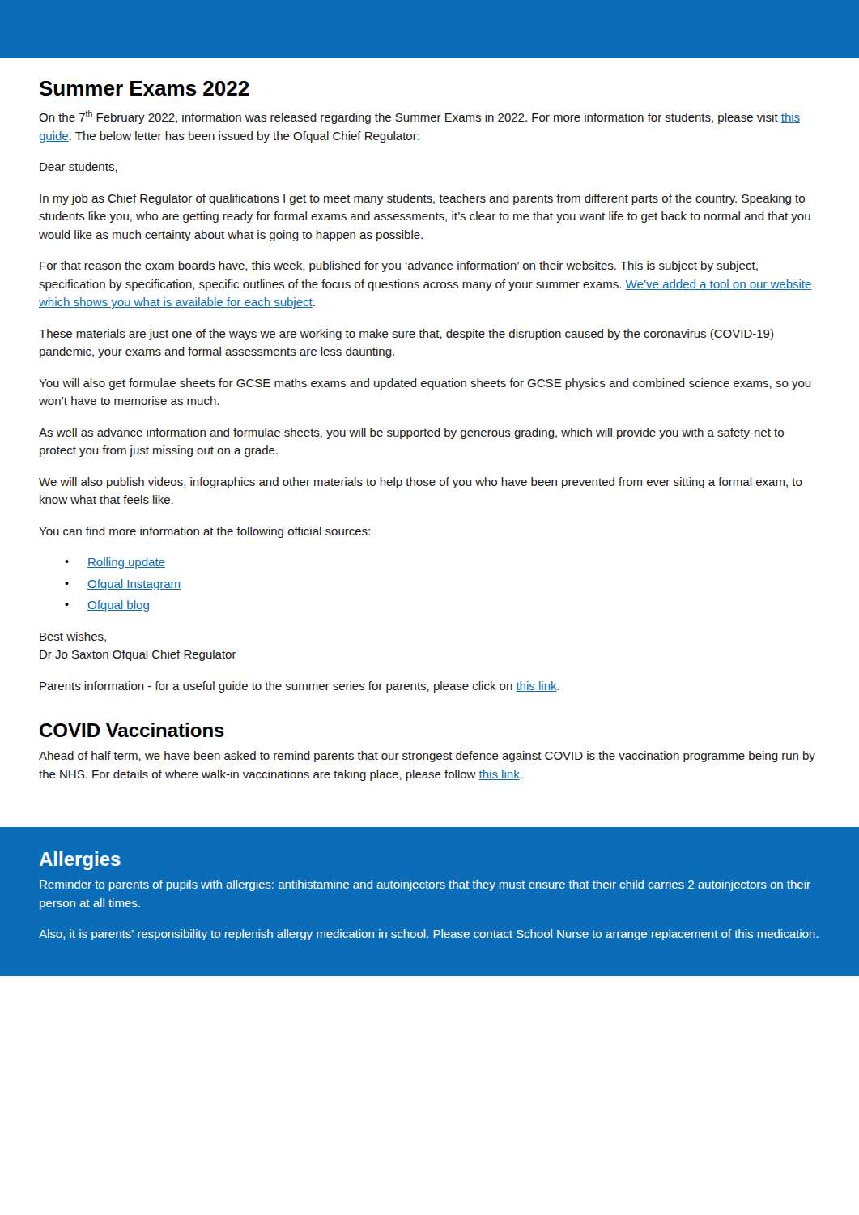Summer Exams 2022
On the 7th February 2022, information was released regarding the Summer Exams in 2022. For more information for students, please visit this guide. The below letter has been issued by the Ofqual Chief Regulator:
Dear students,
In my job as Chief Regulator of qualifications I get to meet many students, teachers and parents from different parts of the country. Speaking to students like you, who are getting ready for formal exams and assessments, it’s clear to me that you want life to get back to normal and that you would like as much certainty about what is going to happen as possible.
For that reason the exam boards have, this week, published for you ‘advance information’ on their websites. This is subject by subject, specification by specification, specific outlines of the focus of questions across many of your summer exams. We’ve added a tool on our website which shows you what is available for each subject.
These materials are just one of the ways we are working to make sure that, despite the disruption caused by the coronavirus (COVID-19) pandemic, your exams and formal assessments are less daunting.
You will also get formulae sheets for GCSE maths exams and updated equation sheets for GCSE physics and combined science exams, so you won’t have to memorise as much.
As well as advance information and formulae sheets, you will be supported by generous grading, which will provide you with a safety-net to protect you from just missing out on a grade.
We will also publish videos, infographics and other materials to help those of you who have been prevented from ever sitting a formal exam, to know what that feels like.
You can find more information at the following official sources:
Rolling update
Ofqual Instagram
Ofqual blog
Best wishes, Dr Jo Saxton Ofqual Chief Regulator
Parents information - for a useful guide to the summer series for parents, please click on this link.
COVID Vaccinations
Ahead of half term, we have been asked to remind parents that our strongest defence against COVID is the vaccination programme being run by the NHS. For details of where walk-in vaccinations are taking place, please follow this link.
Allergies
Reminder to parents of pupils with allergies: antihistamine and autoinjectors that they must ensure that their child carries 2 autoinjectors on their person at all times.
Also, it is parents' responsibility to replenish allergy medication in school. Please contact School Nurse to arrange replacement of this medication.